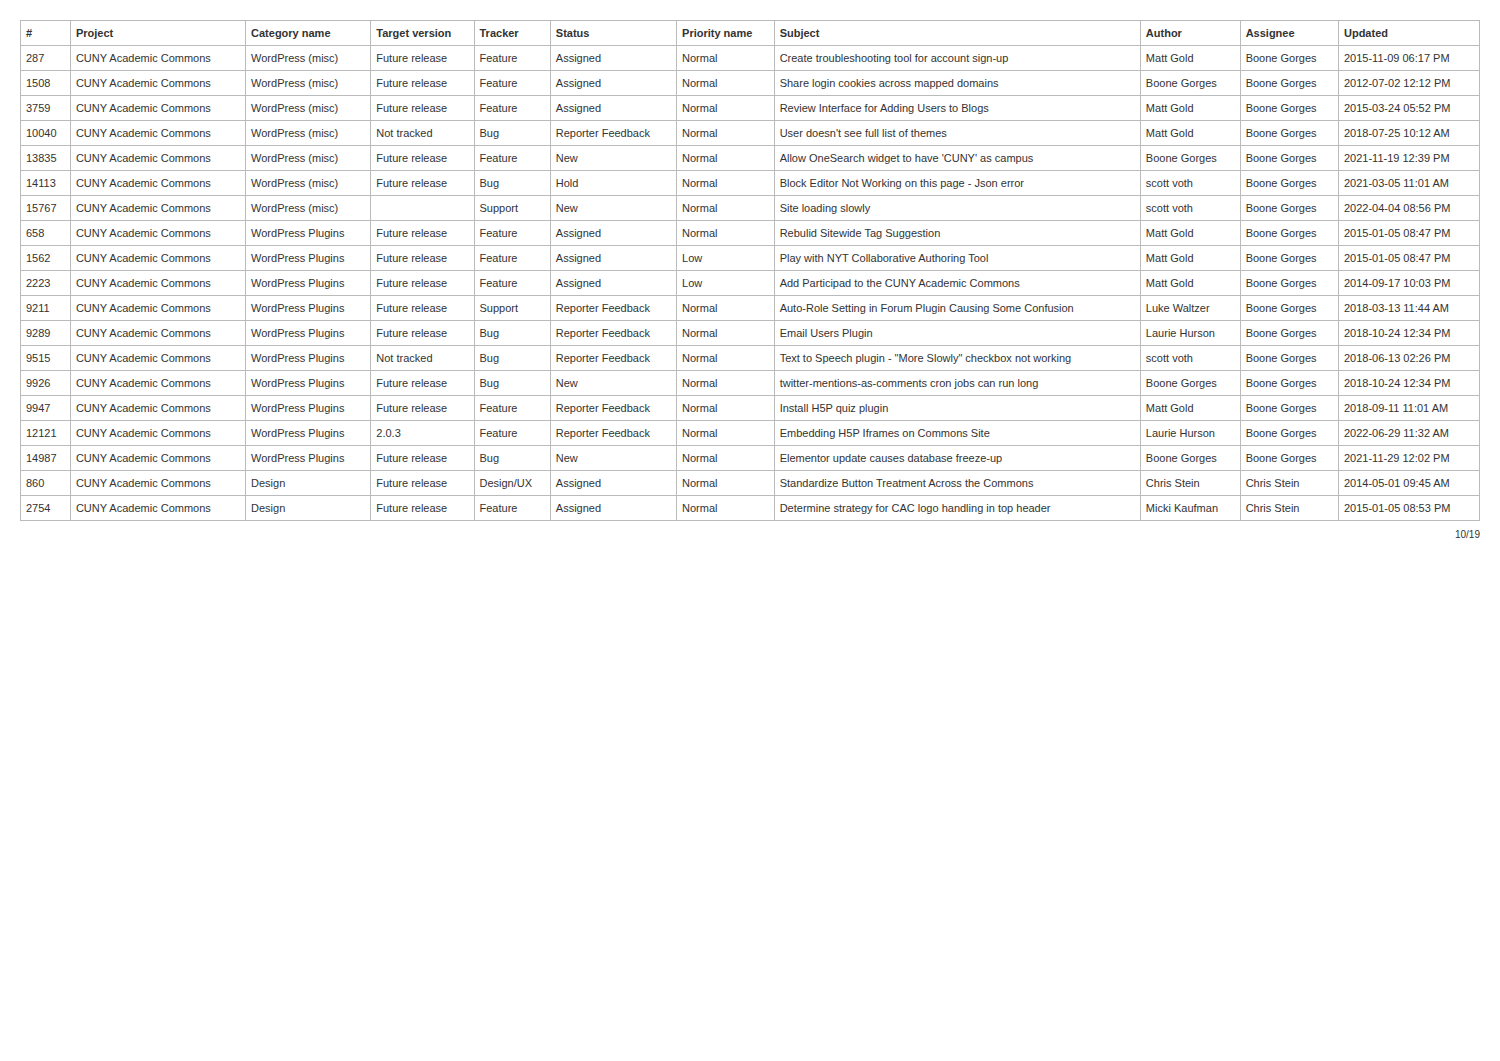10/19
| # | Project | Category name | Target version | Tracker | Status | Priority name | Subject | Author | Assignee | Updated |
| --- | --- | --- | --- | --- | --- | --- | --- | --- | --- | --- |
| 287 | CUNY Academic Commons | WordPress (misc) | Future release | Feature | Assigned | Normal | Create troubleshooting tool for account sign-up | Matt Gold | Boone Gorges | 2015-11-09 06:17 PM |
| 1508 | CUNY Academic Commons | WordPress (misc) | Future release | Feature | Assigned | Normal | Share login cookies across mapped domains | Boone Gorges | Boone Gorges | 2012-07-02 12:12 PM |
| 3759 | CUNY Academic Commons | WordPress (misc) | Future release | Feature | Assigned | Normal | Review Interface for Adding Users to Blogs | Matt Gold | Boone Gorges | 2015-03-24 05:52 PM |
| 10040 | CUNY Academic Commons | WordPress (misc) | Not tracked | Bug | Reporter Feedback | Normal | User doesn't see full list of themes | Matt Gold | Boone Gorges | 2018-07-25 10:12 AM |
| 13835 | CUNY Academic Commons | WordPress (misc) | Future release | Feature | New | Normal | Allow OneSearch widget to have 'CUNY' as campus | Boone Gorges | Boone Gorges | 2021-11-19 12:39 PM |
| 14113 | CUNY Academic Commons | WordPress (misc) | Future release | Bug | Hold | Normal | Block Editor Not Working on this page - Json error | scott voth | Boone Gorges | 2021-03-05 11:01 AM |
| 15767 | CUNY Academic Commons | WordPress (misc) | | Support | New | Normal | Site loading slowly | scott voth | Boone Gorges | 2022-04-04 08:56 PM |
| 658 | CUNY Academic Commons | WordPress Plugins | Future release | Feature | Assigned | Normal | Rebulid Sitewide Tag Suggestion | Matt Gold | Boone Gorges | 2015-01-05 08:47 PM |
| 1562 | CUNY Academic Commons | WordPress Plugins | Future release | Feature | Assigned | Low | Play with NYT Collaborative Authoring Tool | Matt Gold | Boone Gorges | 2015-01-05 08:47 PM |
| 2223 | CUNY Academic Commons | WordPress Plugins | Future release | Feature | Assigned | Low | Add Participad to the CUNY Academic Commons | Matt Gold | Boone Gorges | 2014-09-17 10:03 PM |
| 9211 | CUNY Academic Commons | WordPress Plugins | Future release | Support | Reporter Feedback | Normal | Auto-Role Setting in Forum Plugin Causing Some Confusion | Luke Waltzer | Boone Gorges | 2018-03-13 11:44 AM |
| 9289 | CUNY Academic Commons | WordPress Plugins | Future release | Bug | Reporter Feedback | Normal | Email Users Plugin | Laurie Hurson | Boone Gorges | 2018-10-24 12:34 PM |
| 9515 | CUNY Academic Commons | WordPress Plugins | Not tracked | Bug | Reporter Feedback | Normal | Text to Speech plugin - "More Slowly" checkbox not working | scott voth | Boone Gorges | 2018-06-13 02:26 PM |
| 9926 | CUNY Academic Commons | WordPress Plugins | Future release | Bug | New | Normal | twitter-mentions-as-comments cron jobs can run long | Boone Gorges | Boone Gorges | 2018-10-24 12:34 PM |
| 9947 | CUNY Academic Commons | WordPress Plugins | Future release | Feature | Reporter Feedback | Normal | Install H5P quiz plugin | Matt Gold | Boone Gorges | 2018-09-11 11:01 AM |
| 12121 | CUNY Academic Commons | WordPress Plugins | 2.0.3 | Feature | Reporter Feedback | Normal | Embedding H5P Iframes on Commons Site | Laurie Hurson | Boone Gorges | 2022-06-29 11:32 AM |
| 14987 | CUNY Academic Commons | WordPress Plugins | Future release | Bug | New | Normal | Elementor update causes database freeze-up | Boone Gorges | Boone Gorges | 2021-11-29 12:02 PM |
| 860 | CUNY Academic Commons | Design | Future release | Design/UX | Assigned | Normal | Standardize Button Treatment Across the Commons | Chris Stein | Chris Stein | 2014-05-01 09:45 AM |
| 2754 | CUNY Academic Commons | Design | Future release | Feature | Assigned | Normal | Determine strategy for CAC logo handling in top header | Micki Kaufman | Chris Stein | 2015-01-05 08:53 PM |